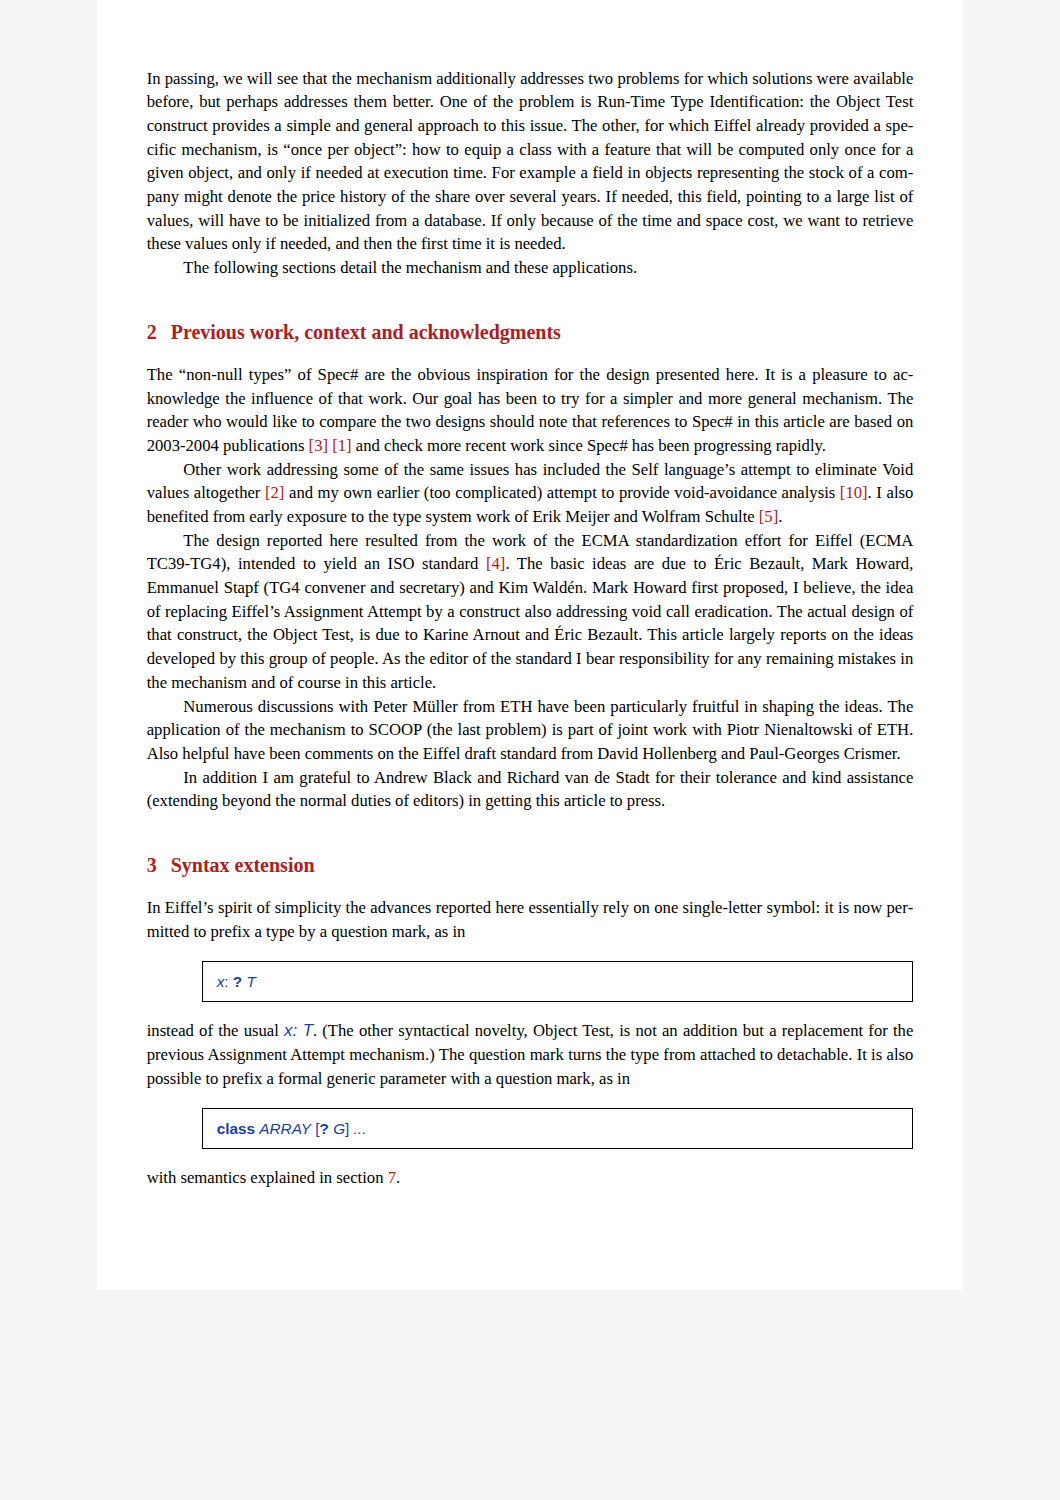In passing, we will see that the mechanism additionally addresses two problems for which solutions were available before, but perhaps addresses them better. One of the problem is Run-Time Type Identification: the Object Test construct provides a simple and general approach to this issue. The other, for which Eiffel already provided a specific mechanism, is “once per object”: how to equip a class with a feature that will be computed only once for a given object, and only if needed at execution time. For example a field in objects representing the stock of a company might denote the price history of the share over several years. If needed, this field, pointing to a large list of values, will have to be initialized from a database. If only because of the time and space cost, we want to retrieve these values only if needed, and then the first time it is needed.
The following sections detail the mechanism and these applications.
2 Previous work, context and acknowledgments
The “non-null types” of Spec# are the obvious inspiration for the design presented here. It is a pleasure to acknowledge the influence of that work. Our goal has been to try for a simpler and more general mechanism. The reader who would like to compare the two designs should note that references to Spec# in this article are based on 2003-2004 publications [3] [1] and check more recent work since Spec# has been progressing rapidly.
Other work addressing some of the same issues has included the Self language’s attempt to eliminate Void values altogether [2] and my own earlier (too complicated) attempt to provide void-avoidance analysis [10]. I also benefited from early exposure to the type system work of Erik Meijer and Wolfram Schulte [5].
The design reported here resulted from the work of the ECMA standardization effort for Eiffel (ECMA TC39-TG4), intended to yield an ISO standard [4]. The basic ideas are due to Éric Bezault, Mark Howard, Emmanuel Stapf (TG4 convener and secretary) and Kim Waldén. Mark Howard first proposed, I believe, the idea of replacing Eiffel’s Assignment Attempt by a construct also addressing void call eradication. The actual design of that construct, the Object Test, is due to Karine Arnout and Éric Bezault. This article largely reports on the ideas developed by this group of people. As the editor of the standard I bear responsibility for any remaining mistakes in the mechanism and of course in this article.
Numerous discussions with Peter Müller from ETH have been particularly fruitful in shaping the ideas. The application of the mechanism to SCOOP (the last problem) is part of joint work with Piotr Nienaltowski of ETH. Also helpful have been comments on the Eiffel draft standard from David Hollenberg and Paul-Georges Crismer.
In addition I am grateful to Andrew Black and Richard van de Stadt for their tolerance and kind assistance (extending beyond the normal duties of editors) in getting this article to press.
3 Syntax extension
In Eiffel’s spirit of simplicity the advances reported here essentially rely on one single-letter symbol: it is now permitted to prefix a type by a question mark, as in
x: ? T
instead of the usual x: T. (The other syntactical novelty, Object Test, is not an addition but a replacement for the previous Assignment Attempt mechanism.) The question mark turns the type from attached to detachable. It is also possible to prefix a formal generic parameter with a question mark, as in
class ARRAY [? G] ...
with semantics explained in section 7.